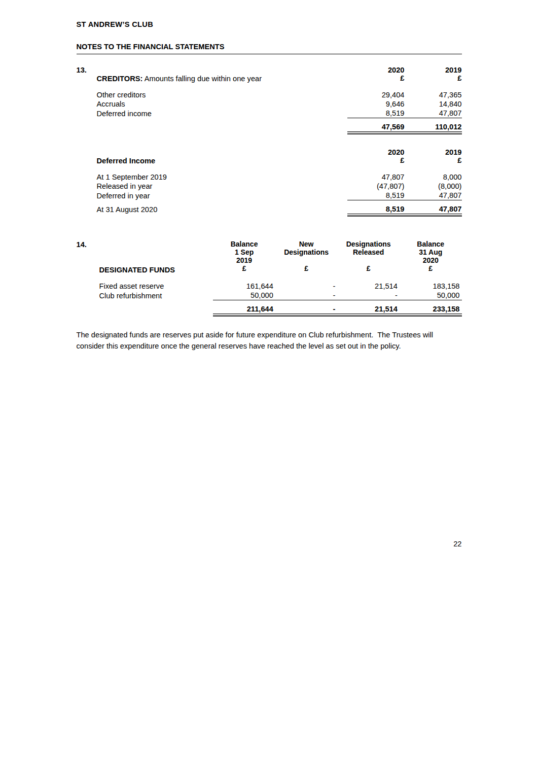ST ANDREW’S CLUB
NOTES TO THE FINANCIAL STATEMENTS
| 13. | CREDITORS: Amounts falling due within one year | 2020 £ | 2019 £ |
| | Other creditors | 29,404 | 47,365 |
| | Accruals | 9,646 | 14,840 |
| | Deferred income | 8,519 | 47,807 |
| | | 47,569 | 110,012 |
| | Deferred Income | 2020 £ | 2019 £ |
| | At 1 September 2019 | 47,807 | 8,000 |
| | Released in year | (47,807) | (8,000) |
| | Deferred in year | 8,519 | 47,807 |
| | At 31 August 2020 | 8,519 | 47,807 |
| 14. | DESIGNATED FUNDS | Balance 1 Sep 2019 £ | New Designations £ | Designations Released £ | Balance 31 Aug 2020 £ |
| | Fixed asset reserve | 161,644 | - | 21,514 | 183,158 |
| | Club refurbishment | 50,000 | - | - | 50,000 |
| | | 211,644 | - | 21,514 | 233,158 |
The designated funds are reserves put aside for future expenditure on Club refurbishment. The Trustees will consider this expenditure once the general reserves have reached the level as set out in the policy.
22